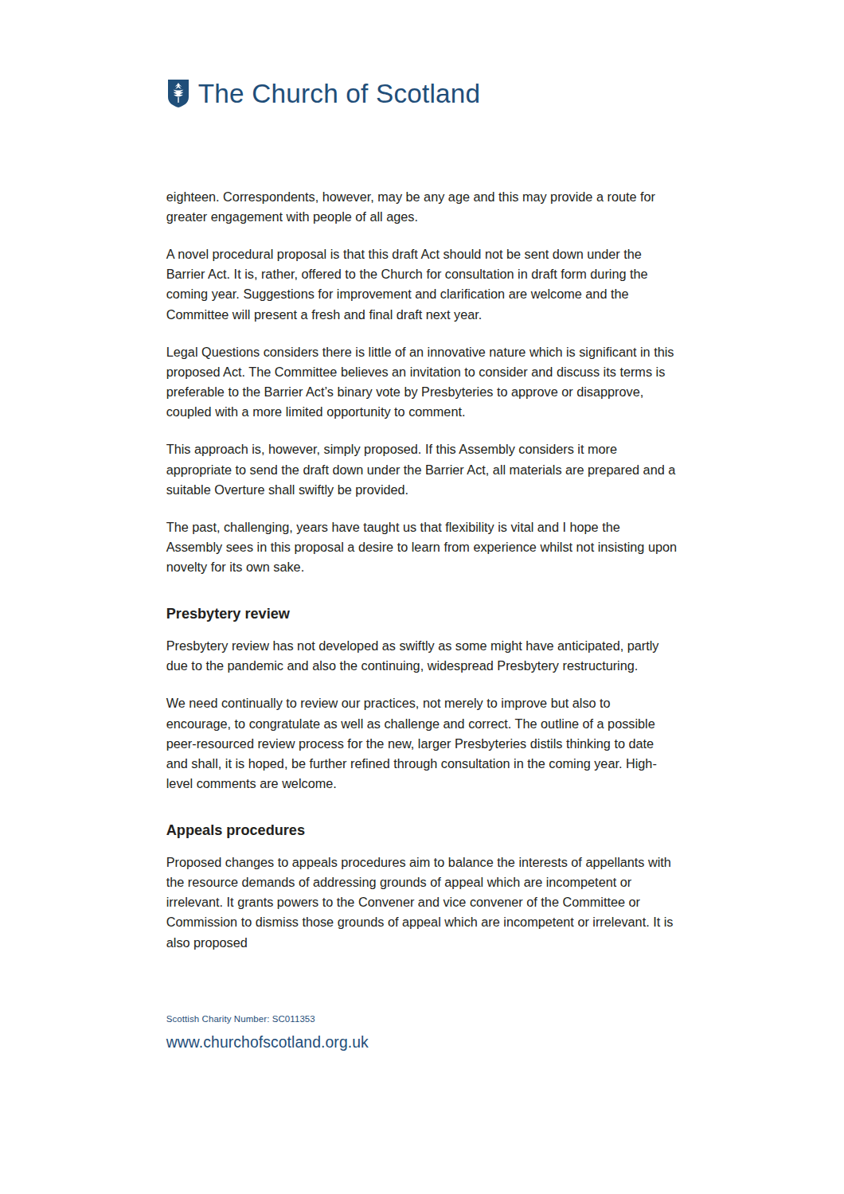The Church of Scotland
eighteen. Correspondents, however, may be any age and this may provide a route for greater engagement with people of all ages.
A novel procedural proposal is that this draft Act should not be sent down under the Barrier Act. It is, rather, offered to the Church for consultation in draft form during the coming year. Suggestions for improvement and clarification are welcome and the Committee will present a fresh and final draft next year.
Legal Questions considers there is little of an innovative nature which is significant in this proposed Act. The Committee believes an invitation to consider and discuss its terms is preferable to the Barrier Act’s binary vote by Presbyteries to approve or disapprove, coupled with a more limited opportunity to comment.
This approach is, however, simply proposed. If this Assembly considers it more appropriate to send the draft down under the Barrier Act, all materials are prepared and a suitable Overture shall swiftly be provided.
The past, challenging, years have taught us that flexibility is vital and I hope the Assembly sees in this proposal a desire to learn from experience whilst not insisting upon novelty for its own sake.
Presbytery review
Presbytery review has not developed as swiftly as some might have anticipated, partly due to the pandemic and also the continuing, widespread Presbytery restructuring.
We need continually to review our practices, not merely to improve but also to encourage, to congratulate as well as challenge and correct. The outline of a possible peer-resourced review process for the new, larger Presbyteries distils thinking to date and shall, it is hoped, be further refined through consultation in the coming year. High-level comments are welcome.
Appeals procedures
Proposed changes to appeals procedures aim to balance the interests of appellants with the resource demands of addressing grounds of appeal which are incompetent or irrelevant. It grants powers to the Convener and vice convener of the Committee or Commission to dismiss those grounds of appeal which are incompetent or irrelevant. It is also proposed
Scottish Charity Number: SC011353
www.churchofscotland.org.uk